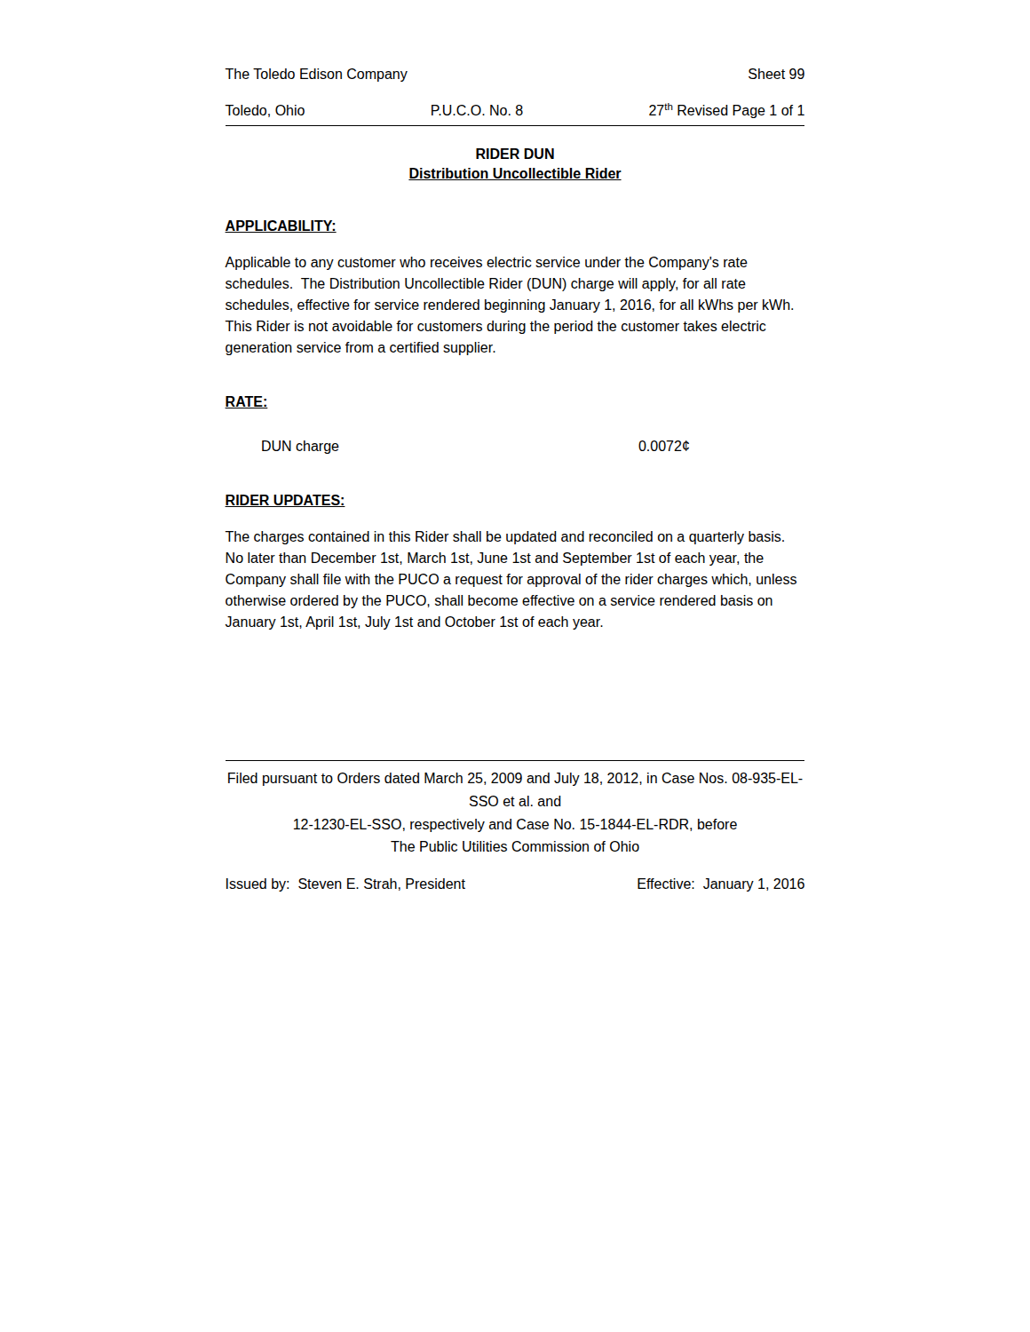The Toledo Edison Company Sheet 99
Toledo, Ohio P.U.C.O. No. 8 27th Revised Page 1 of 1
RIDER DUN
Distribution Uncollectible Rider
APPLICABILITY:
Applicable to any customer who receives electric service under the Company's rate schedules. The Distribution Uncollectible Rider (DUN) charge will apply, for all rate schedules, effective for service rendered beginning January 1, 2016, for all kWhs per kWh. This Rider is not avoidable for customers during the period the customer takes electric generation service from a certified supplier.
RATE:
DUN charge 0.0072¢
RIDER UPDATES:
The charges contained in this Rider shall be updated and reconciled on a quarterly basis. No later than December 1st, March 1st, June 1st and September 1st of each year, the Company shall file with the PUCO a request for approval of the rider charges which, unless otherwise ordered by the PUCO, shall become effective on a service rendered basis on January 1st, April 1st, July 1st and October 1st of each year.
Filed pursuant to Orders dated March 25, 2009 and July 18, 2012, in Case Nos. 08-935-EL-SSO et al. and
12-1230-EL-SSO, respectively and Case No. 15-1844-EL-RDR, before
The Public Utilities Commission of Ohio
Issued by: Steven E. Strah, President Effective: January 1, 2016